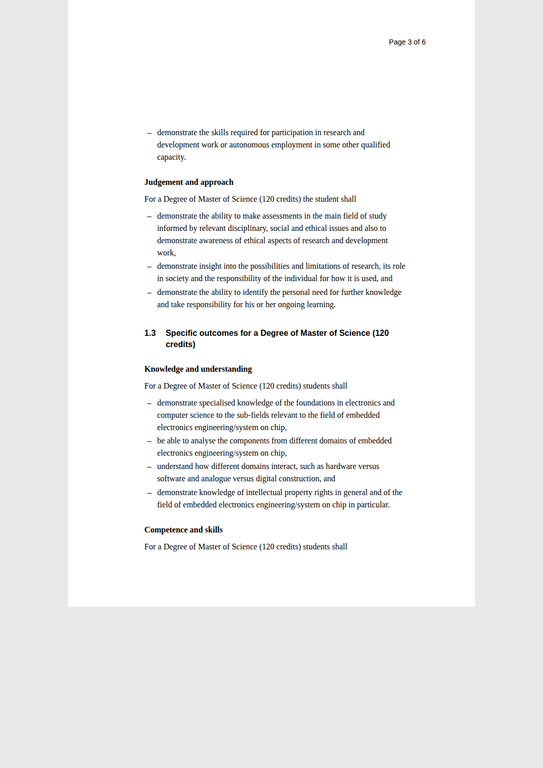Page 3 of 6
demonstrate the skills required for participation in research and development work or autonomous employment in some other qualified capacity.
Judgement and approach
For a Degree of Master of Science (120 credits) the student shall
demonstrate the ability to make assessments in the main field of study informed by relevant disciplinary, social and ethical issues and also to demonstrate awareness of ethical aspects of research and development work,
demonstrate insight into the possibilities and limitations of research, its role in society and the responsibility of the individual for how it is used, and
demonstrate the ability to identify the personal need for further knowledge and take responsibility for his or her ongoing learning.
1.3 Specific outcomes for a Degree of Master of Science (120 credits)
Knowledge and understanding
For a Degree of Master of Science (120 credits) students shall
demonstrate specialised knowledge of the foundations in electronics and computer science to the sub-fields relevant to the field of embedded electronics engineering/system on chip,
be able to analyse the components from different domains of embedded electronics engineering/system on chip,
understand how different domains interact, such as hardware versus software and analogue versus digital construction, and
demonstrate knowledge of intellectual property rights in general and of the field of embedded electronics engineering/system on chip in particular.
Competence and skills
For a Degree of Master of Science (120 credits) students shall